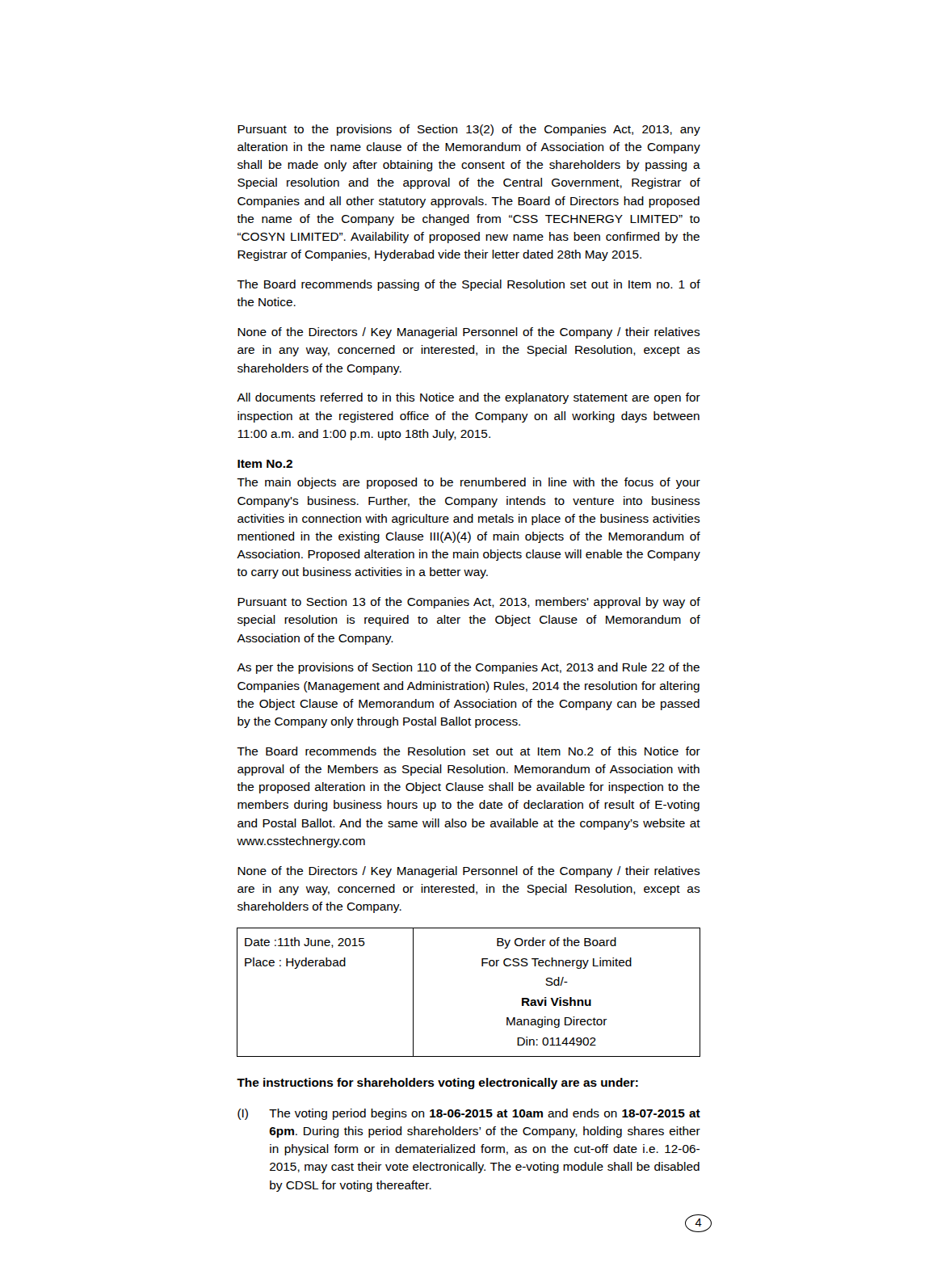Pursuant to the provisions of Section 13(2) of the Companies Act, 2013, any alteration in the name clause of the Memorandum of Association of the Company shall be made only after obtaining the consent of the shareholders by passing a Special resolution and the approval of the Central Government, Registrar of Companies and all other statutory approvals. The Board of Directors had proposed the name of the Company be changed from “CSS TECHNERGY LIMITED” to “COSYN LIMITED”. Availability of proposed new name has been confirmed by the Registrar of Companies, Hyderabad vide their letter dated 28th May 2015.
The Board recommends passing of the Special Resolution set out in Item no. 1 of the Notice.
None of the Directors / Key Managerial Personnel of the Company / their relatives are in any way, concerned or interested, in the Special Resolution, except as shareholders of the Company.
All documents referred to in this Notice and the explanatory statement are open for inspection at the registered office of the Company on all working days between 11:00 a.m. and 1:00 p.m. upto 18th July, 2015.
Item No.2
The main objects are proposed to be renumbered in line with the focus of your Company's business. Further, the Company intends to venture into business activities in connection with agriculture and metals in place of the business activities mentioned in the existing Clause III(A)(4) of main objects of the Memorandum of Association. Proposed alteration in the main objects clause will enable the Company to carry out business activities in a better way.
Pursuant to Section 13 of the Companies Act, 2013, members' approval by way of special resolution is required to alter the Object Clause of Memorandum of Association of the Company.
As per the provisions of Section 110 of the Companies Act, 2013 and Rule 22 of the Companies (Management and Administration) Rules, 2014 the resolution for altering the Object Clause of Memorandum of Association of the Company can be passed by the Company only through Postal Ballot process.
The Board recommends the Resolution set out at Item No.2 of this Notice for approval of the Members as Special Resolution. Memorandum of Association with the proposed alteration in the Object Clause shall be available for inspection to the members during business hours up to the date of declaration of result of E-voting and Postal Ballot. And the same will also be available at the company’s website at www.csstechnergy.com
None of the Directors / Key Managerial Personnel of the Company / their relatives are in any way, concerned or interested, in the Special Resolution, except as shareholders of the Company.
| Date :11th June, 2015 Place : Hyderabad | By Order of the Board For CSS Technergy Limited Sd/- Ravi Vishnu Managing Director Din: 01144902 |
The instructions for shareholders voting electronically are as under:
(I)
The voting period begins on 18-06-2015 at 10am and ends on 18-07-2015 at 6pm. During this period shareholders’ of the Company, holding shares either in physical form or in dematerialized form, as on the cut-off date i.e. 12-06-2015, may cast their vote electronically. The e-voting module shall be disabled by CDSL for voting thereafter.
4